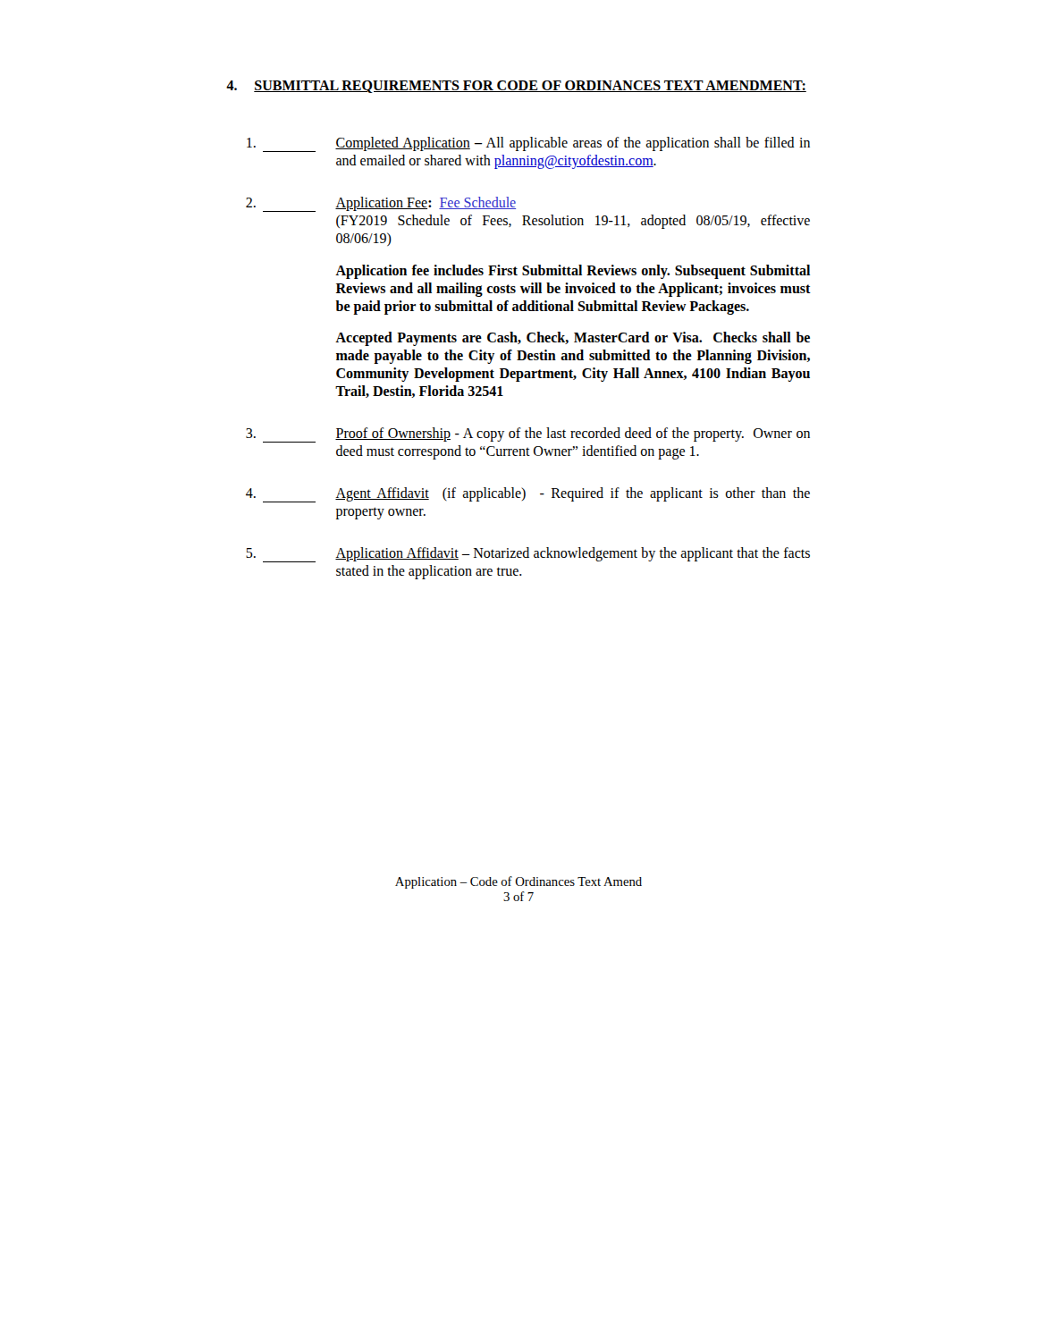4. SUBMITTAL REQUIREMENTS FOR CODE OF ORDINANCES TEXT AMENDMENT:
1.
Completed Application – All applicable areas of the application shall be filled in and emailed or shared with planning@cityofdestin.com.
2.
Application Fee: Fee Schedule
(FY2019 Schedule of Fees, Resolution 19-11, adopted 08/05/19, effective 08/06/19)
Application fee includes First Submittal Reviews only. Subsequent Submittal Reviews and all mailing costs will be invoiced to the Applicant; invoices must be paid prior to submittal of additional Submittal Review Packages.
Accepted Payments are Cash, Check, MasterCard or Visa. Checks shall be made payable to the City of Destin and submitted to the Planning Division, Community Development Department, City Hall Annex, 4100 Indian Bayou Trail, Destin, Florida 32541
3.
Proof of Ownership - A copy of the last recorded deed of the property. Owner on deed must correspond to “Current Owner” identified on page 1.
4.
Agent Affidavit (if applicable) - Required if the applicant is other than the property owner.
5.
Application Affidavit – Notarized acknowledgement by the applicant that the facts stated in the application are true.
Application – Code of Ordinances Text Amend
3 of 7